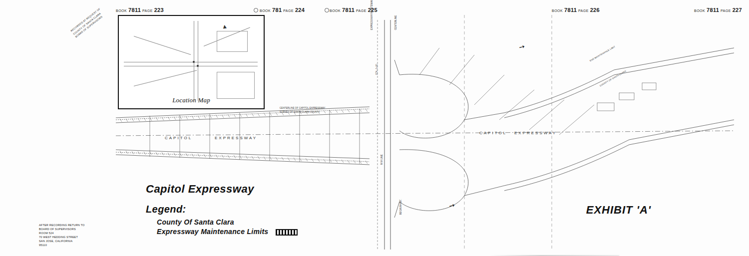BOOK 7811 PAGE 223
BOOK 781 PAGE 224
BOOK 7811 PAGE 225
BOOK 7811 PAGE 226
BOOK 7811 PAGE 227
RECORDED AT REQUEST OF
COUNTY OF SANTA CLARA
BOARD OF SUPERVISORS
▲
Location Map
CAPITOL
EXPRESSWAY
CAPITOL
EXPRESSWAY
➚
➚
EXPRESSWAY MAINTENANCE LIMIT
STA. 0+00
R/W LINE
CENTERLINE
BEGIN MAINT.
END MAINTENANCE LIMIT
COUNTY OF SANTA CLARA
CENTERLINE OF CAPITOL EXPRESSWAY
SURVEY OF SANTA CLARA COUNTY
Capitol Expressway
Legend:
County Of Santa Clara
Expressway Maintenance Limits
EXHIBIT 'A'
After Recording Return To
Board of Supervisors
Room 524
70 West Hedding Street
San Jose, California
95110